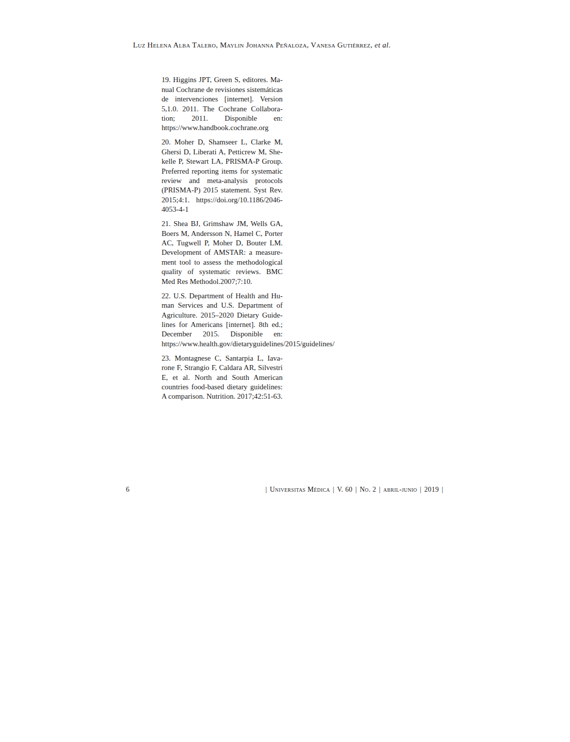Luz Helena Alba Talero, Maylin Johanna Peñaloza, Vanesa Gutiérrez, et al.
19. Higgins JPT, Green S, editores. Manual Cochrane de revisiones sistemáticas de intervenciones [internet]. Version 5,1.0. 2011. The Cochrane Collaboration; 2011. Disponible en: https://www.handbook.cochrane.org
20. Moher D, Shamseer L, Clarke M, Ghersi D, Liberati A, Petticrew M, Shekelle P, Stewart LA, PRISMA-P Group. Preferred reporting items for systematic review and meta-analysis protocols (PRISMA-P) 2015 statement. Syst Rev. 2015;4:1. https://doi.org/10.1186/2046-4053-4-1
21. Shea BJ, Grimshaw JM, Wells GA, Boers M, Andersson N, Hamel C, Porter AC, Tugwell P, Moher D, Bouter LM. Development of AMSTAR: a measurement tool to assess the methodological quality of systematic reviews. BMC Med Res Methodol.2007;7:10.
22. U.S. Department of Health and Human Services and U.S. Department of Agriculture. 2015–2020 Dietary Guidelines for Americans [internet]. 8th ed.; December 2015. Disponible en: https://www.health.gov/dietaryguidelines/2015/guidelines/
23. Montagnese C, Santarpia L, Iavarone F, Strangio F, Caldara AR, Silvestri E, et al. North and South American countries food-based dietary guidelines: A comparison. Nutrition. 2017;42:51-63.
6
| Universitas Médica | V. 60 | No. 2 | abril-junio | 2019 |